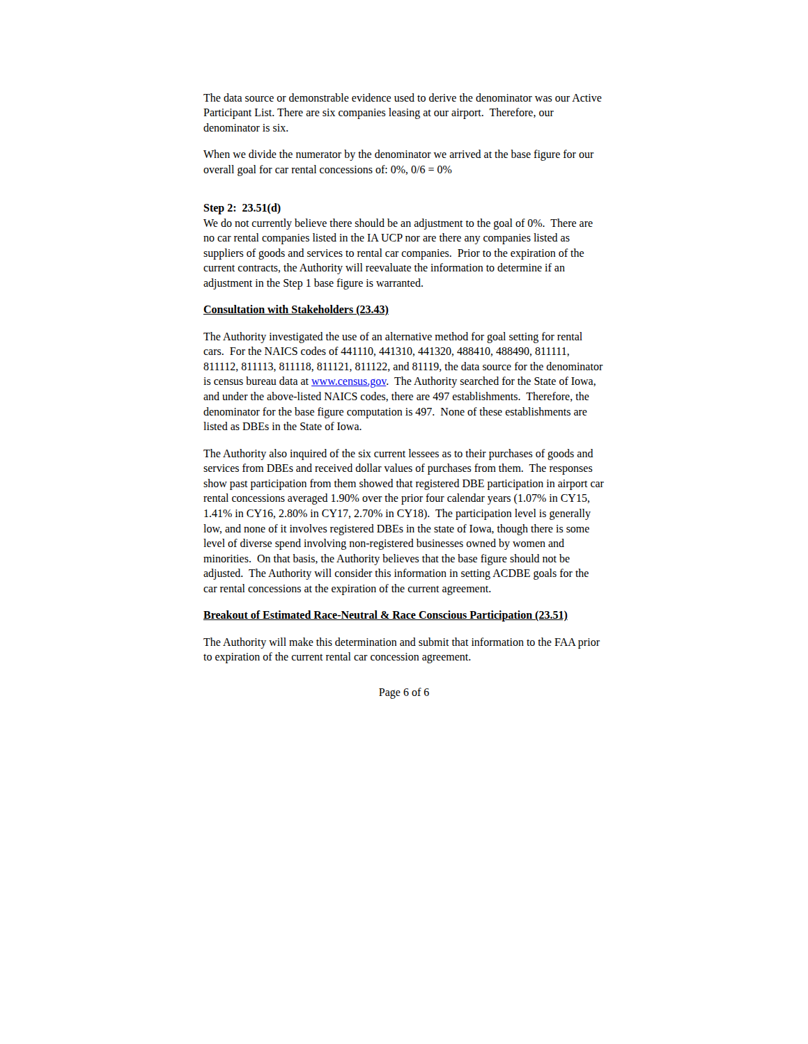The data source or demonstrable evidence used to derive the denominator was our Active Participant List. There are six companies leasing at our airport. Therefore, our denominator is six.
When we divide the numerator by the denominator we arrived at the base figure for our overall goal for car rental concessions of: 0%, 0/6 = 0%
Step 2: 23.51(d)
We do not currently believe there should be an adjustment to the goal of 0%. There are no car rental companies listed in the IA UCP nor are there any companies listed as suppliers of goods and services to rental car companies. Prior to the expiration of the current contracts, the Authority will reevaluate the information to determine if an adjustment in the Step 1 base figure is warranted.
Consultation with Stakeholders (23.43)
The Authority investigated the use of an alternative method for goal setting for rental cars. For the NAICS codes of 441110, 441310, 441320, 488410, 488490, 811111, 811112, 811113, 811118, 811121, 811122, and 81119, the data source for the denominator is census bureau data at www.census.gov. The Authority searched for the State of Iowa, and under the above-listed NAICS codes, there are 497 establishments. Therefore, the denominator for the base figure computation is 497. None of these establishments are listed as DBEs in the State of Iowa.
The Authority also inquired of the six current lessees as to their purchases of goods and services from DBEs and received dollar values of purchases from them. The responses show past participation from them showed that registered DBE participation in airport car rental concessions averaged 1.90% over the prior four calendar years (1.07% in CY15, 1.41% in CY16, 2.80% in CY17, 2.70% in CY18). The participation level is generally low, and none of it involves registered DBEs in the state of Iowa, though there is some level of diverse spend involving non-registered businesses owned by women and minorities. On that basis, the Authority believes that the base figure should not be adjusted. The Authority will consider this information in setting ACDBE goals for the car rental concessions at the expiration of the current agreement.
Breakout of Estimated Race-Neutral & Race Conscious Participation (23.51)
The Authority will make this determination and submit that information to the FAA prior to expiration of the current rental car concession agreement.
Page 6 of 6